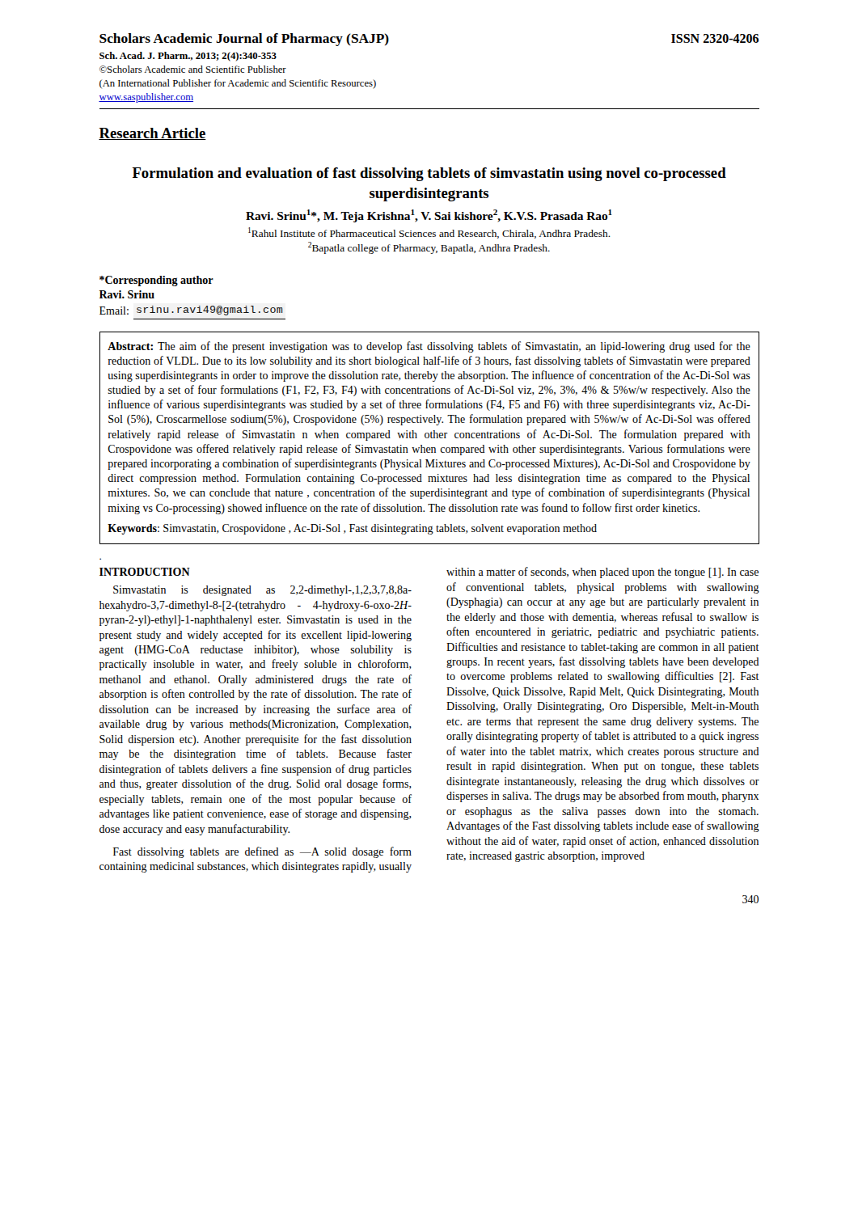Scholars Academic Journal of Pharmacy (SAJP) ISSN 2320-4206
Sch. Acad. J. Pharm., 2013; 2(4):340-353
©Scholars Academic and Scientific Publisher
(An International Publisher for Academic and Scientific Resources)
www.saspublisher.com
Research Article
Formulation and evaluation of fast dissolving tablets of simvastatin using novel co-processed superdisintegrants
Ravi. Srinu1*, M. Teja Krishna1, V. Sai kishore2, K.V.S. Prasada Rao1
1Rahul Institute of Pharmaceutical Sciences and Research, Chirala, Andhra Pradesh.
2Bapatla college of Pharmacy, Bapatla, Andhra Pradesh.
*Corresponding author
Ravi. Srinu
Email: srinu.ravi49@gmail.com
Abstract: The aim of the present investigation was to develop fast dissolving tablets of Simvastatin, an lipid-lowering drug used for the reduction of VLDL. Due to its low solubility and its short biological half-life of 3 hours, fast dissolving tablets of Simvastatin were prepared using superdisintegrants in order to improve the dissolution rate, thereby the absorption. The influence of concentration of the Ac-Di-Sol was studied by a set of four formulations (F1, F2, F3, F4) with concentrations of Ac-Di-Sol viz, 2%, 3%, 4% & 5%w/w respectively. Also the influence of various superdisintegrants was studied by a set of three formulations (F4, F5 and F6) with three superdisintegrants viz, Ac-Di-Sol (5%), Croscarmellose sodium(5%), Crospovidone (5%) respectively. The formulation prepared with 5%w/w of Ac-Di-Sol was offered relatively rapid release of Simvastatin n when compared with other concentrations of Ac-Di-Sol. The formulation prepared with Crospovidone was offered relatively rapid release of Simvastatin when compared with other superdisintegrants. Various formulations were prepared incorporating a combination of superdisintegrants (Physical Mixtures and Co-processed Mixtures), Ac-Di-Sol and Crospovidone by direct compression method. Formulation containing Co-processed mixtures had less disintegration time as compared to the Physical mixtures. So, we can conclude that nature , concentration of the superdisintegrant and type of combination of superdisintegrants (Physical mixing vs Co-processing) showed influence on the rate of dissolution. The dissolution rate was found to follow first order kinetics.
Keywords: Simvastatin, Crospovidone , Ac-Di-Sol , Fast disintegrating tablets, solvent evaporation method
.
Introduction
Simvastatin is designated as 2,2-dimethyl-,1,2,3,7,8,8a-hexahydro-3,7-dimethyl-8-[2-(tetrahydro - 4-hydroxy-6-oxo-2H-pyran-2-yl)-ethyl]-1-naphthalenyl ester. Simvastatin is used in the present study and widely accepted for its excellent lipid-lowering agent (HMG-CoA reductase inhibitor), whose solubility is practically insoluble in water, and freely soluble in chloroform, methanol and ethanol. Orally administered drugs the rate of absorption is often controlled by the rate of dissolution. The rate of dissolution can be increased by increasing the surface area of available drug by various methods(Micronization, Complexation, Solid dispersion etc). Another prerequisite for the fast dissolution may be the disintegration time of tablets. Because faster disintegration of tablets delivers a fine suspension of drug particles and thus, greater dissolution of the drug. Solid oral dosage forms, especially tablets, remain one of the most popular because of advantages like patient convenience, ease of storage and dispensing, dose accuracy and easy manufacturability.
Fast dissolving tablets are defined as ―A solid dosage form containing medicinal substances, which disintegrates rapidly, usually within a matter of seconds, when placed upon the tongue [1]. In case of conventional tablets, physical problems with swallowing (Dysphagia) can occur at any age but are particularly prevalent in the elderly and those with dementia, whereas refusal to swallow is often encountered in geriatric, pediatric and psychiatric patients. Difficulties and resistance to tablet-taking are common in all patient groups. In recent years, fast dissolving tablets have been developed to overcome problems related to swallowing difficulties [2]. Fast Dissolve, Quick Dissolve, Rapid Melt, Quick Disintegrating, Mouth Dissolving, Orally Disintegrating, Oro Dispersible, Melt-in-Mouth etc. are terms that represent the same drug delivery systems. The orally disintegrating property of tablet is attributed to a quick ingress of water into the tablet matrix, which creates porous structure and result in rapid disintegration. When put on tongue, these tablets disintegrate instantaneously, releasing the drug which dissolves or disperses in saliva. The drugs may be absorbed from mouth, pharynx or esophagus as the saliva passes down into the stomach. Advantages of the Fast dissolving tablets include ease of swallowing without the aid of water, rapid onset of action, enhanced dissolution rate, increased gastric absorption, improved
340